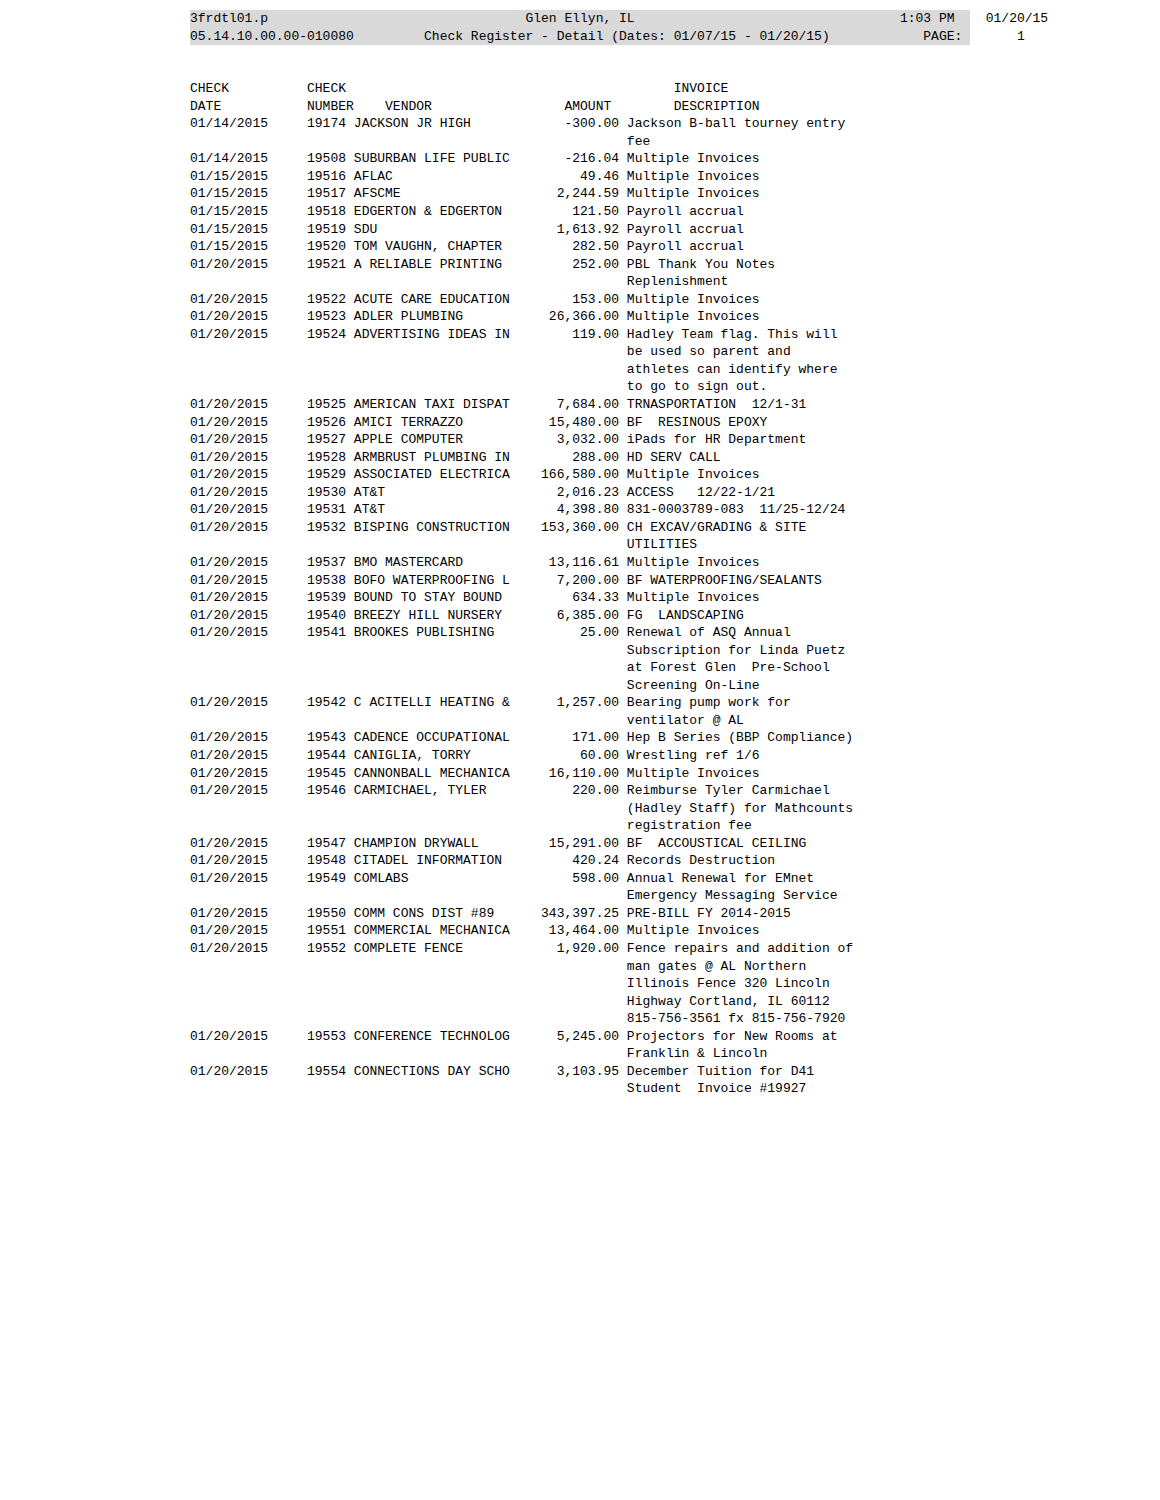3frdtl01.p                                 Glen Ellyn, IL                                  1:03 PM    01/20/15
05.14.10.00.00-010080         Check Register - Detail (Dates: 01/07/15 - 01/20/15)            PAGE:       1

CHECK          CHECK                                          INVOICE
DATE           NUMBER    VENDOR                 AMOUNT        DESCRIPTION
01/14/2015     19174 JACKSON JR HIGH            -300.00 Jackson B-ball tourney entry
                                                        fee
01/14/2015     19508 SUBURBAN LIFE PUBLIC       -216.04 Multiple Invoices
01/15/2015     19516 AFLAC                        49.46 Multiple Invoices
01/15/2015     19517 AFSCME                    2,244.59 Multiple Invoices
01/15/2015     19518 EDGERTON & EDGERTON         121.50 Payroll accrual
01/15/2015     19519 SDU                       1,613.92 Payroll accrual
01/15/2015     19520 TOM VAUGHN, CHAPTER         282.50 Payroll accrual
01/20/2015     19521 A RELIABLE PRINTING         252.00 PBL Thank You Notes
                                                        Replenishment
01/20/2015     19522 ACUTE CARE EDUCATION        153.00 Multiple Invoices
01/20/2015     19523 ADLER PLUMBING           26,366.00 Multiple Invoices
01/20/2015     19524 ADVERTISING IDEAS IN        119.00 Hadley Team flag. This will
                                                        be used so parent and
                                                        athletes can identify where
                                                        to go to sign out.
01/20/2015     19525 AMERICAN TAXI DISPAT      7,684.00 TRNASPORTATION  12/1-31
01/20/2015     19526 AMICI TERRAZZO           15,480.00 BF  RESINOUS EPOXY
01/20/2015     19527 APPLE COMPUTER            3,032.00 iPads for HR Department
01/20/2015     19528 ARMBRUST PLUMBING IN        288.00 HD SERV CALL
01/20/2015     19529 ASSOCIATED ELECTRICA    166,580.00 Multiple Invoices
01/20/2015     19530 AT&T                      2,016.23 ACCESS   12/22-1/21
01/20/2015     19531 AT&T                      4,398.80 831-0003789-083  11/25-12/24
01/20/2015     19532 BISPING CONSTRUCTION    153,360.00 CH EXCAV/GRADING & SITE
                                                        UTILITIES
01/20/2015     19537 BMO MASTERCARD           13,116.61 Multiple Invoices
01/20/2015     19538 BOFO WATERPROOFING L      7,200.00 BF WATERPROOFING/SEALANTS
01/20/2015     19539 BOUND TO STAY BOUND         634.33 Multiple Invoices
01/20/2015     19540 BREEZY HILL NURSERY       6,385.00 FG  LANDSCAPING
01/20/2015     19541 BROOKES PUBLISHING           25.00 Renewal of ASQ Annual
                                                        Subscription for Linda Puetz
                                                        at Forest Glen  Pre-School
                                                        Screening On-Line
01/20/2015     19542 C ACITELLI HEATING &      1,257.00 Bearing pump work for
                                                        ventilator @ AL
01/20/2015     19543 CADENCE OCCUPATIONAL        171.00 Hep B Series (BBP Compliance)
01/20/2015     19544 CANIGLIA, TORRY              60.00 Wrestling ref 1/6
01/20/2015     19545 CANNONBALL MECHANICA     16,110.00 Multiple Invoices
01/20/2015     19546 CARMICHAEL, TYLER           220.00 Reimburse Tyler Carmichael
                                                        (Hadley Staff) for Mathcounts
                                                        registration fee
01/20/2015     19547 CHAMPION DRYWALL         15,291.00 BF  ACCOUSTICAL CEILING
01/20/2015     19548 CITADEL INFORMATION         420.24 Records Destruction
01/20/2015     19549 COMLABS                     598.00 Annual Renewal for EMnet
                                                        Emergency Messaging Service
01/20/2015     19550 COMM CONS DIST #89      343,397.25 PRE-BILL FY 2014-2015
01/20/2015     19551 COMMERCIAL MECHANICA     13,464.00 Multiple Invoices
01/20/2015     19552 COMPLETE FENCE            1,920.00 Fence repairs and addition of
                                                        man gates @ AL Northern
                                                        Illinois Fence 320 Lincoln
                                                        Highway Cortland, IL 60112
                                                        815-756-3561 fx 815-756-7920
01/20/2015     19553 CONFERENCE TECHNOLOG      5,245.00 Projectors for New Rooms at
                                                        Franklin & Lincoln
01/20/2015     19554 CONNECTIONS DAY SCHO      3,103.95 December Tuition for D41
                                                        Student  Invoice #19927